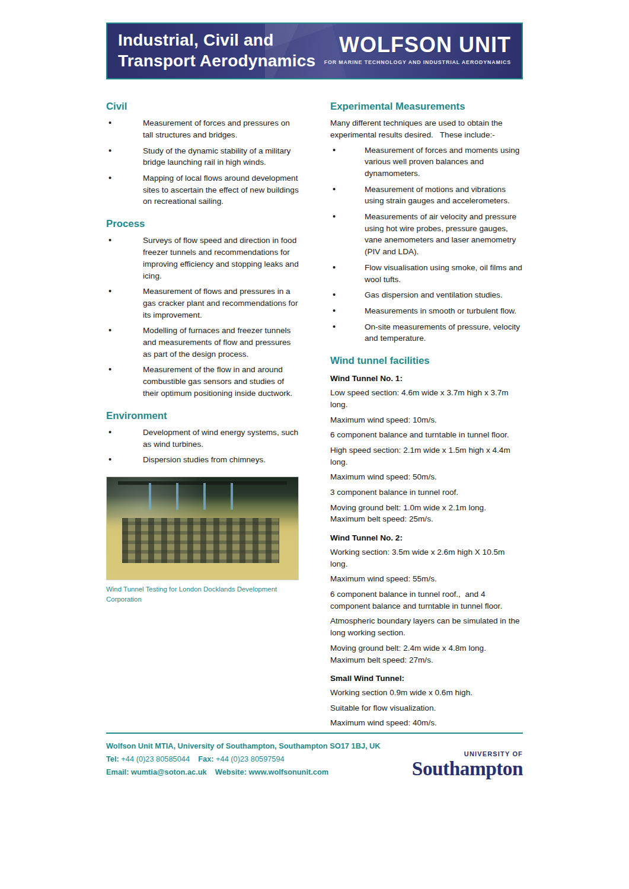Industrial, Civil and
Transport Aerodynamics
WOLFSON UNIT
for marine technology and industrial aerodynamics
Civil
Measurement of forces and pressures on tall structures and bridges.
Study of the dynamic stability of a military bridge launching rail in high winds.
Mapping of local flows around development sites to ascertain the effect of new buildings on recreational sailing.
Process
Surveys of flow speed and direction in food freezer tunnels and recommendations for improving efficiency and stopping leaks and icing.
Measurement of flows and pressures in a gas cracker plant and recommendations for its improvement.
Modelling of furnaces and freezer tunnels and measurements of flow and pressures as part of the design process.
Measurement of the flow in and around combustible gas sensors and studies of their optimum positioning inside ductwork.
Environment
Development of wind energy systems, such as wind turbines.
Dispersion studies from chimneys.
Wind Tunnel Testing for London Docklands Development Corporation
Experimental Measurements
Many different techniques are used to obtain the experimental results desired. These include:-
Measurement of forces and moments using various well proven balances and dynamometers.
Measurement of motions and vibrations using strain gauges and accelerometers.
Measurements of air velocity and pressure using hot wire probes, pressure gauges, vane anemometers and laser anemometry (PIV and LDA).
Flow visualisation using smoke, oil films and wool tufts.
Gas dispersion and ventilation studies.
Measurements in smooth or turbulent flow.
On-site measurements of pressure, velocity and temperature.
Wind tunnel facilities
Wind Tunnel No. 1:
Low speed section: 4.6m wide x 3.7m high x 3.7m long.
Maximum wind speed: 10m/s.
6 component balance and turntable in tunnel floor.
High speed section: 2.1m wide x 1.5m high x 4.4m long.
Maximum wind speed: 50m/s.
3 component balance in tunnel roof.
Moving ground belt: 1.0m wide x 2.1m long. Maximum belt speed: 25m/s.
Wind Tunnel No. 2:
Working section: 3.5m wide x 2.6m high X 10.5m long.
Maximum wind speed: 55m/s.
6 component balance in tunnel roof., and 4 component balance and turntable in tunnel floor.
Atmospheric boundary layers can be simulated in the long working section.
Moving ground belt: 2.4m wide x 4.8m long. Maximum belt speed: 27m/s.
Small Wind Tunnel:
Working section 0.9m wide x 0.6m high.
Suitable for flow visualization.
Maximum wind speed: 40m/s.
Wolfson Unit MTIA, University of Southampton, Southampton SO17 1BJ, UK
Tel: +44 (0)23 80585044 Fax: +44 (0)23 80597594
Email: wumtia@soton.ac.uk Website: www.wolfsonunit.com
UNIVERSITY OF Southampton